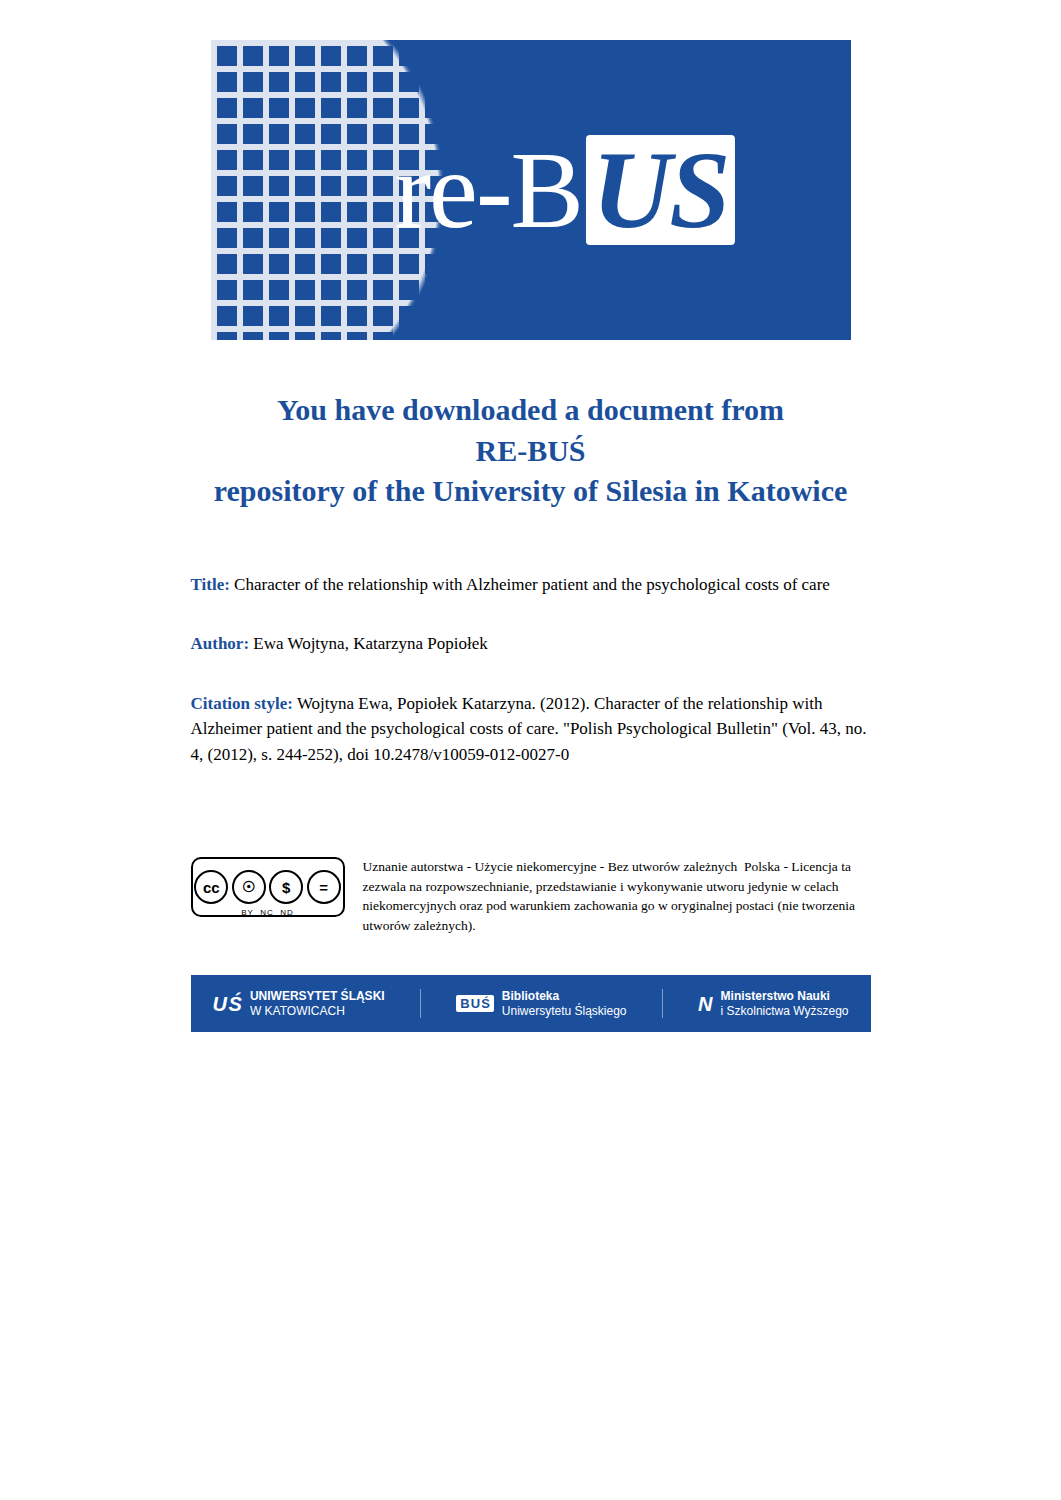re-BUS
You have downloaded a document from
RE-BUŚ
repository of the University of Silesia in Katowice
Title: Character of the relationship with Alzheimer patient and the psychological costs of care
Author: Ewa Wojtyna, Katarzyna Popiołek
Citation style: Wojtyna Ewa, Popiołek Katarzyna. (2012). Character of the relationship with Alzheimer patient and the psychological costs of care. "Polish Psychological Bulletin" (Vol. 43, no. 4, (2012), s. 244-252), doi 10.2478/v10059-012-0027-0
cc ☉ $ = BY NC ND
Uznanie autorstwa - Użycie niekomercyjne - Bez utworów zależnych Polska - Licencja ta zezwala na rozpowszechnianie, przedstawianie i wykonywanie utworu jedynie w celach niekomercyjnych oraz pod warunkiem zachowania go w oryginalnej postaci (nie tworzenia utworów zależnych).
U Ś UNIWERSYTET ŚLĄSKI W KATOWICACH
B U Ś Biblioteka Uniwersytetu Śląskiego
N Ministerstwo Nauki i Szkolnictwa Wyższego